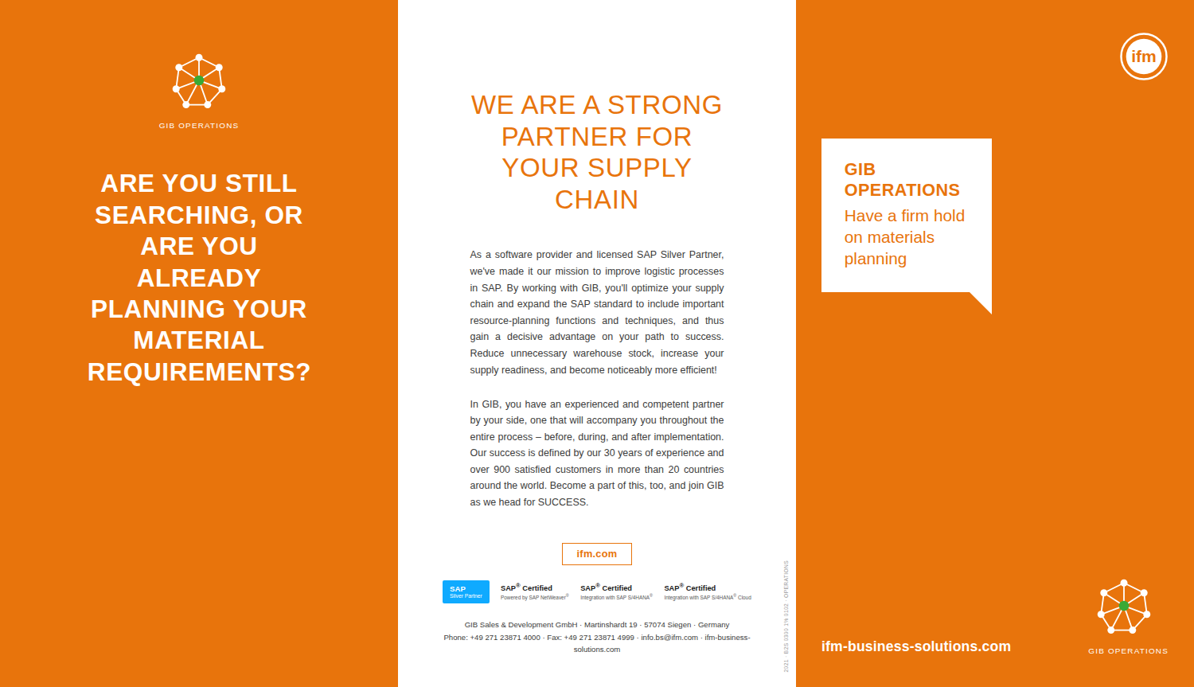GIB Operations
Are you still searching, or are you already planning your material requirements?
We are a strong partner for your supply chain
As a software provider and licensed SAP Silver Partner, we've made it our mission to improve logistic processes in SAP. By working with GIB, you'll optimize your supply chain and expand the SAP standard to include important resource-planning functions and techniques, and thus gain a decisive advantage on your path to success. Reduce unnecessary warehouse stock, increase your supply readiness, and become noticeably more efficient!
In GIB, you have an experienced and competent partner by your side, one that will accompany you throughout the entire process – before, during, and after implementation. Our success is defined by our 30 years of experience and over 900 satisfied customers in more than 20 countries around the world. Become a part of this, too, and join GIB as we head for SUCCESS.
ifm.com
SAP
Silver Partner
SAP® Certified Powered by SAP NetWeaver®
SAP® Certified Integration with SAP S/4HANA®
SAP® Certified Integration with SAP S/4HANA® Cloud
GIB Sales & Development GmbH · Martinshardt 19 · 57074 Siegen · Germany
Phone: +49 271 23871 4000 · Fax: +49 271 23871 4999 · info.bs@ifm.com · ifm-business-solutions.com
2021 · B2S 0300 1% 0102 · OPERATIONS
ifm
GIB Operations
Have a firm hold on materials planning
ifm-business-solutions.com
GIB Operations